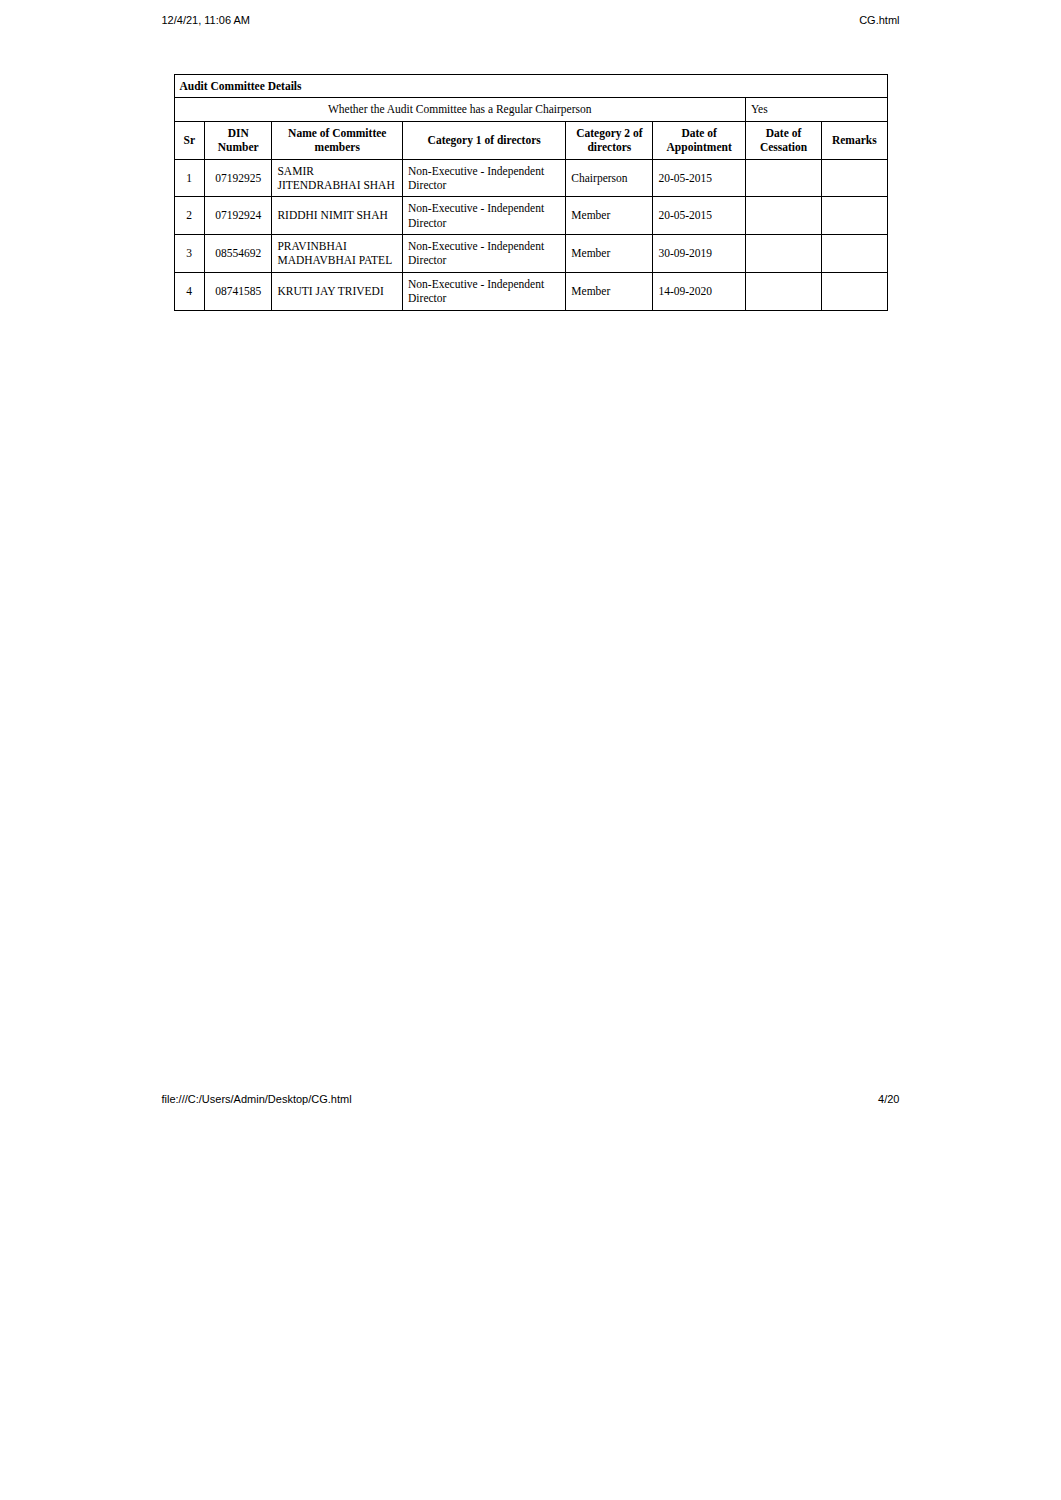12/4/21, 11:06 AM
CG.html
| Audit Committee Details |
| Whether the Audit Committee has a Regular Chairperson | Yes |
| Sr | DIN Number | Name of Committee members | Category 1 of directors | Category 2 of directors | Date of Appointment | Date of Cessation | Remarks |
| 1 | 07192925 | SAMIR JITENDRABHAI SHAH | Non-Executive - Independent Director | Chairperson | 20-05-2015 | | |
| 2 | 07192924 | RIDDHI NIMIT SHAH | Non-Executive - Independent Director | Member | 20-05-2015 | | |
| 3 | 08554692 | PRAVINBHAI MADHAVBHAI PATEL | Non-Executive - Independent Director | Member | 30-09-2019 | | |
| 4 | 08741585 | KRUTI JAY TRIVEDI | Non-Executive - Independent Director | Member | 14-09-2020 | | |
file:///C:/Users/Admin/Desktop/CG.html
4/20